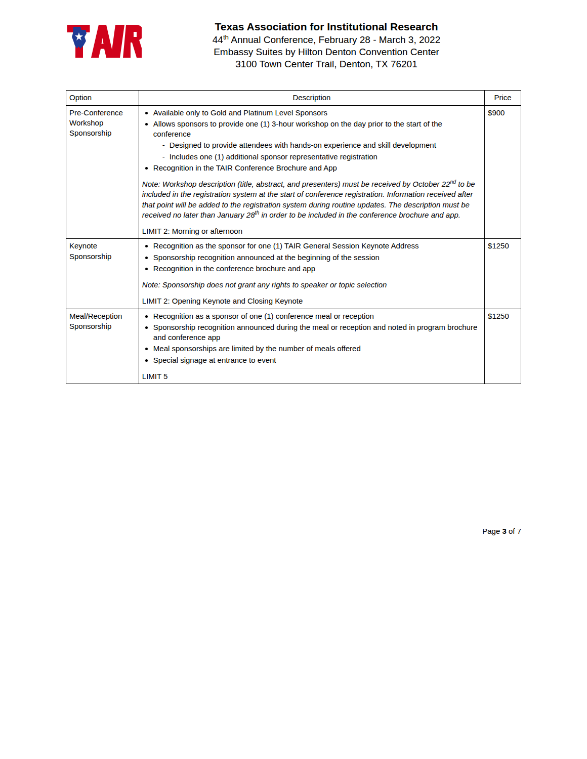Texas Association for Institutional Research
44th Annual Conference, February 28 - March 3, 2022
Embassy Suites by Hilton Denton Convention Center
3100 Town Center Trail, Denton, TX 76201
| Option | Description | Price |
| --- | --- | --- |
| Pre-Conference Workshop Sponsorship | Available only to Gold and Platinum Level Sponsors Allows sponsors to provide one (1) 3-hour workshop on the day prior to the start of the conference Designed to provide attendees with hands-on experience and skill development Includes one (1) additional sponsor representative registration Recognition in the TAIR Conference Brochure and App Note: Workshop description (title, abstract, and presenters) must be received by October 22 nd to be included in the registration system at the start of conference registration. Information received after that point will be added to the registration system during routine updates. The description must be received no later than January 28 th in order to be included in the conference brochure and app. LIMIT 2: Morning or afternoon | $900 |
| Keynote Sponsorship | Recognition as the sponsor for one (1) TAIR General Session Keynote Address Sponsorship recognition announced at the beginning of the session Recognition in the conference brochure and app Note: Sponsorship does not grant any rights to speaker or topic selection LIMIT 2: Opening Keynote and Closing Keynote | $1250 |
| Meal/Reception Sponsorship | Recognition as a sponsor of one (1) conference meal or reception Sponsorship recognition announced during the meal or reception and noted in program brochure and conference app Meal sponsorships are limited by the number of meals offered Special signage at entrance to event LIMIT 5 | $1250 |
Page 3 of 7